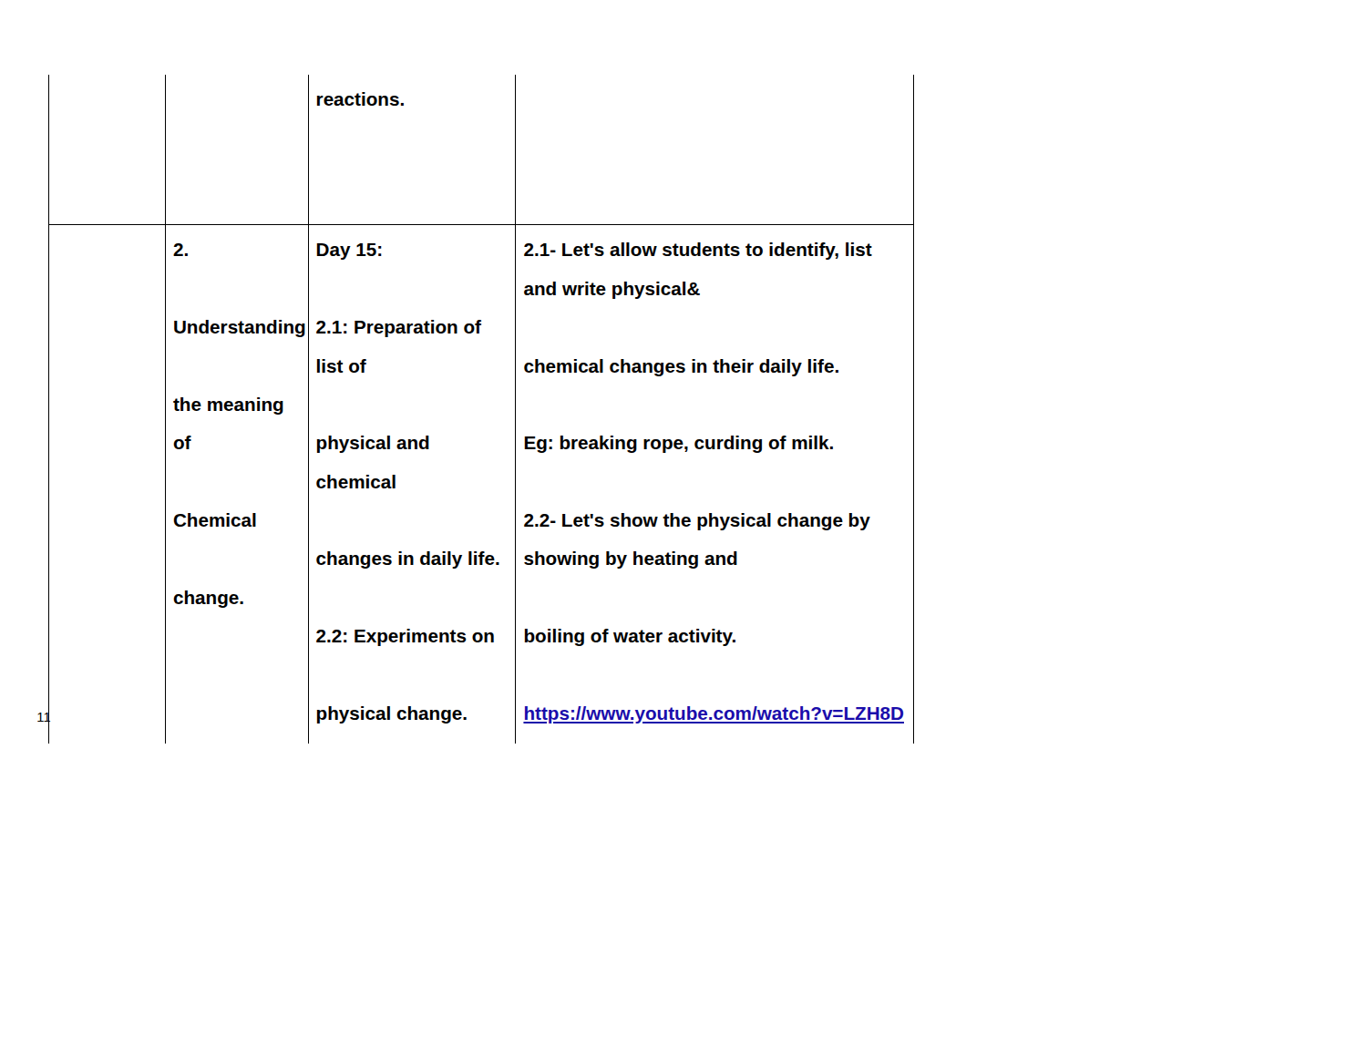| | | reactions. | |
| | 2. Understanding the meaning of Chemical change. | Day 15: 2.1: Preparation of list of physical and chemical changes in daily life. 2.2: Experiments on physical change. | 2.1- Let's allow students to identify, list and write physical& chemical changes in their daily life. Eg: breaking rope, curding of milk. 2.2- Let's show the physical change by showing by heating and boiling of water activity. https://www.youtube.com/watch?v=LZH8DzQTsQY |
| | 3. They will identify the types of | Day 16: 3.1: Reading equation, identify the reactants& | 3. 1- Give flash cards to students having chemical equations and suggest them to identify the reactants and products. Let us suggest identifying its type of chemical reaction. |
11